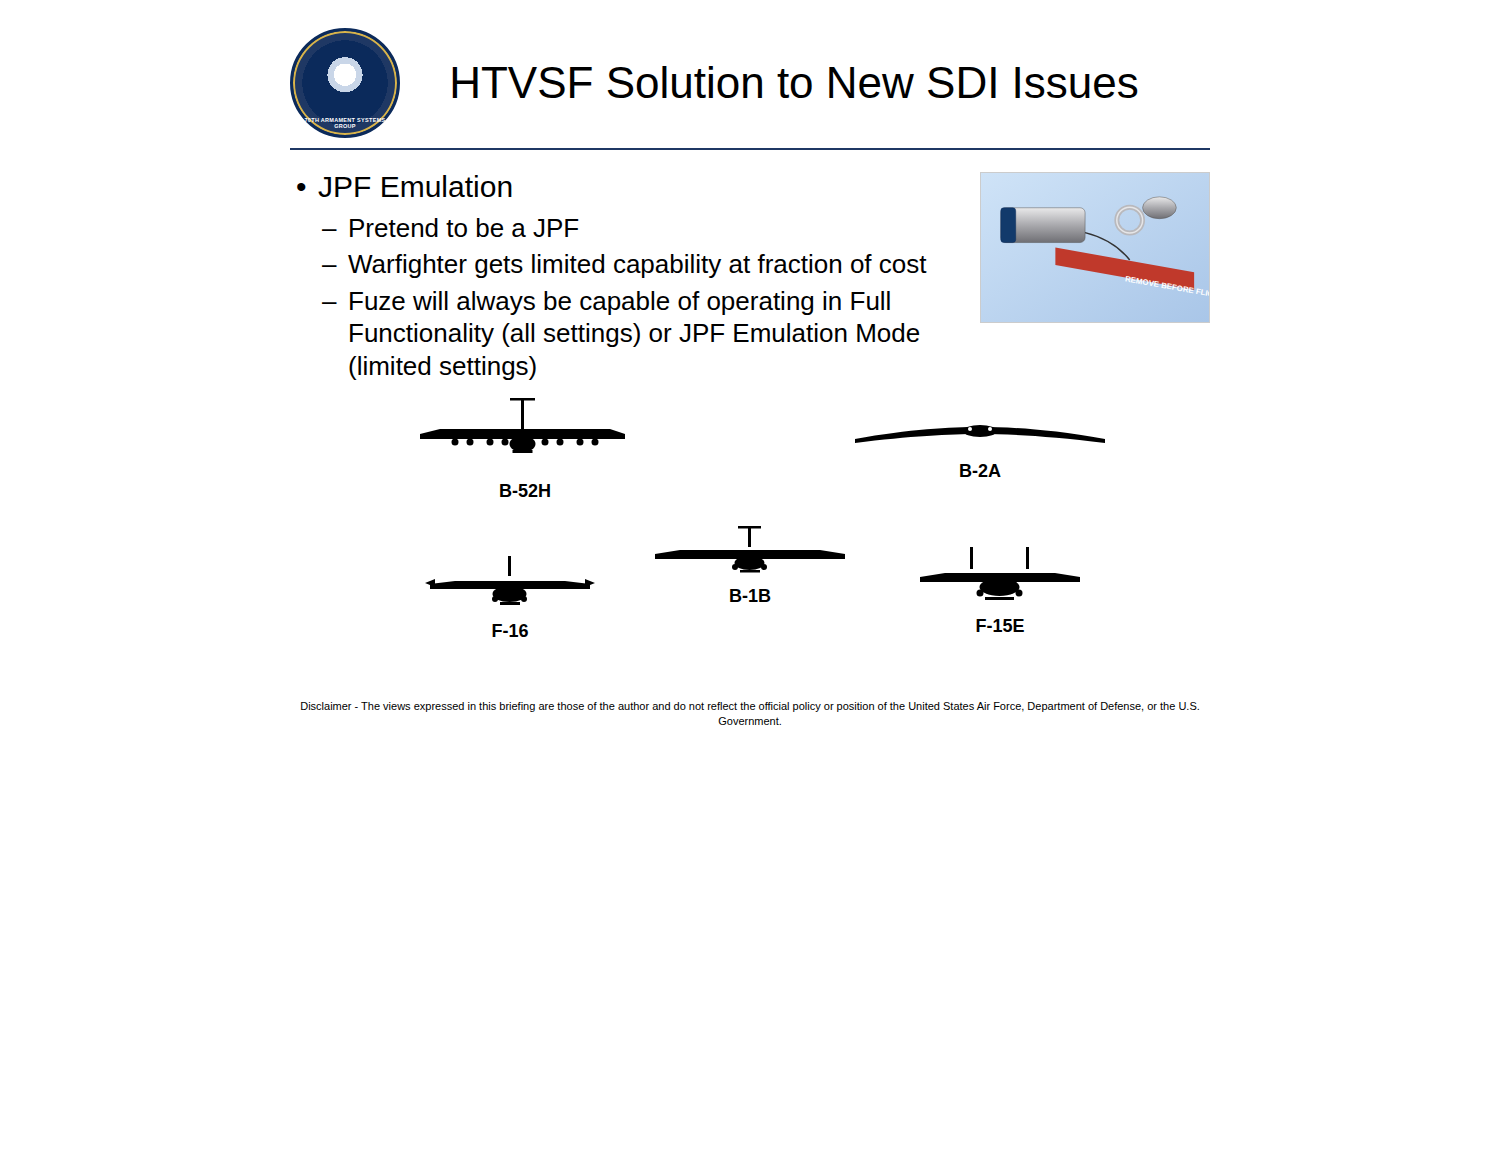HTVSF Solution to New SDI Issues
JPF Emulation
Pretend to be a JPF
Warfighter gets limited capability at fraction of cost
Fuze will always be capable of operating in Full Functionality (all settings) or JPF Emulation Mode (limited settings)
B-52H
B-2A
B-1B
F-16
F-15E
Disclaimer - The views expressed in this briefing are those of the author and do not reflect the official policy or position of the United States Air Force, Department of Defense, or the U.S. Government.